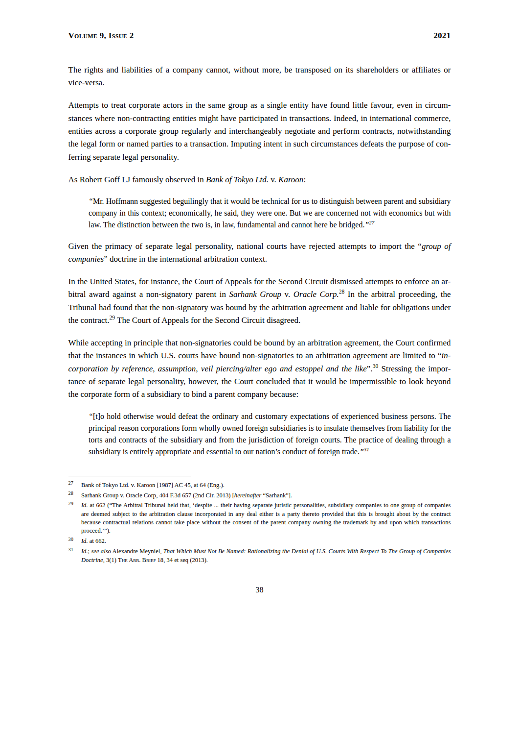Volume 9, Issue 2 2021
The rights and liabilities of a company cannot, without more, be transposed on its shareholders or affiliates or vice-versa.
Attempts to treat corporate actors in the same group as a single entity have found little favour, even in circumstances where non-contracting entities might have participated in transactions. Indeed, in international commerce, entities across a corporate group regularly and interchangeably negotiate and perform contracts, notwithstanding the legal form or named parties to a transaction. Imputing intent in such circumstances defeats the purpose of conferring separate legal personality.
As Robert Goff LJ famously observed in Bank of Tokyo Ltd. v. Karoon:
“Mr. Hoffmann suggested beguilingly that it would be technical for us to distinguish between parent and subsidiary company in this context; economically, he said, they were one. But we are concerned not with economics but with law. The distinction between the two is, in law, fundamental and cannot here be bridged.”27
Given the primacy of separate legal personality, national courts have rejected attempts to import the “group of companies” doctrine in the international arbitration context.
In the United States, for instance, the Court of Appeals for the Second Circuit dismissed attempts to enforce an arbitral award against a non-signatory parent in Sarhank Group v. Oracle Corp.28 In the arbitral proceeding, the Tribunal had found that the non-signatory was bound by the arbitration agreement and liable for obligations under the contract.29 The Court of Appeals for the Second Circuit disagreed.
While accepting in principle that non-signatories could be bound by an arbitration agreement, the Court confirmed that the instances in which U.S. courts have bound non-signatories to an arbitration agreement are limited to “incorporation by reference, assumption, veil piercing/alter ego and estoppel and the like”.30 Stressing the importance of separate legal personality, however, the Court concluded that it would be impermissible to look beyond the corporate form of a subsidiary to bind a parent company because:
“[t]o hold otherwise would defeat the ordinary and customary expectations of experienced business persons. The principal reason corporations form wholly owned foreign subsidiaries is to insulate themselves from liability for the torts and contracts of the subsidiary and from the jurisdiction of foreign courts. The practice of dealing through a subsidiary is entirely appropriate and essential to our nation’s conduct of foreign trade.”31
Bank of Tokyo Ltd. v. Karoon [1987] AC 45, at 64 (Eng.).
Sarhank Group v. Oracle Corp, 404 F.3d 657 (2nd Cir. 2013) [hereinafter “Sarhank”].
Id. at 662 (“The Arbitral Tribunal held that, ‘despite ... their having separate juristic personalities, subsidiary companies to one group of companies are deemed subject to the arbitration clause incorporated in any deal either is a party thereto provided that this is brought about by the contract because contractual relations cannot take place without the consent of the parent company owning the trademark by and upon which transactions proceed.’”).
Id. at 662.
Id.; see also Alexandre Meyniel, That Which Must Not Be Named: Rationalizing the Denial of U.S. Courts With Respect To The Group of Companies Doctrine, 3(1) The Arb. Brief 18, 34 et seq (2013).
38